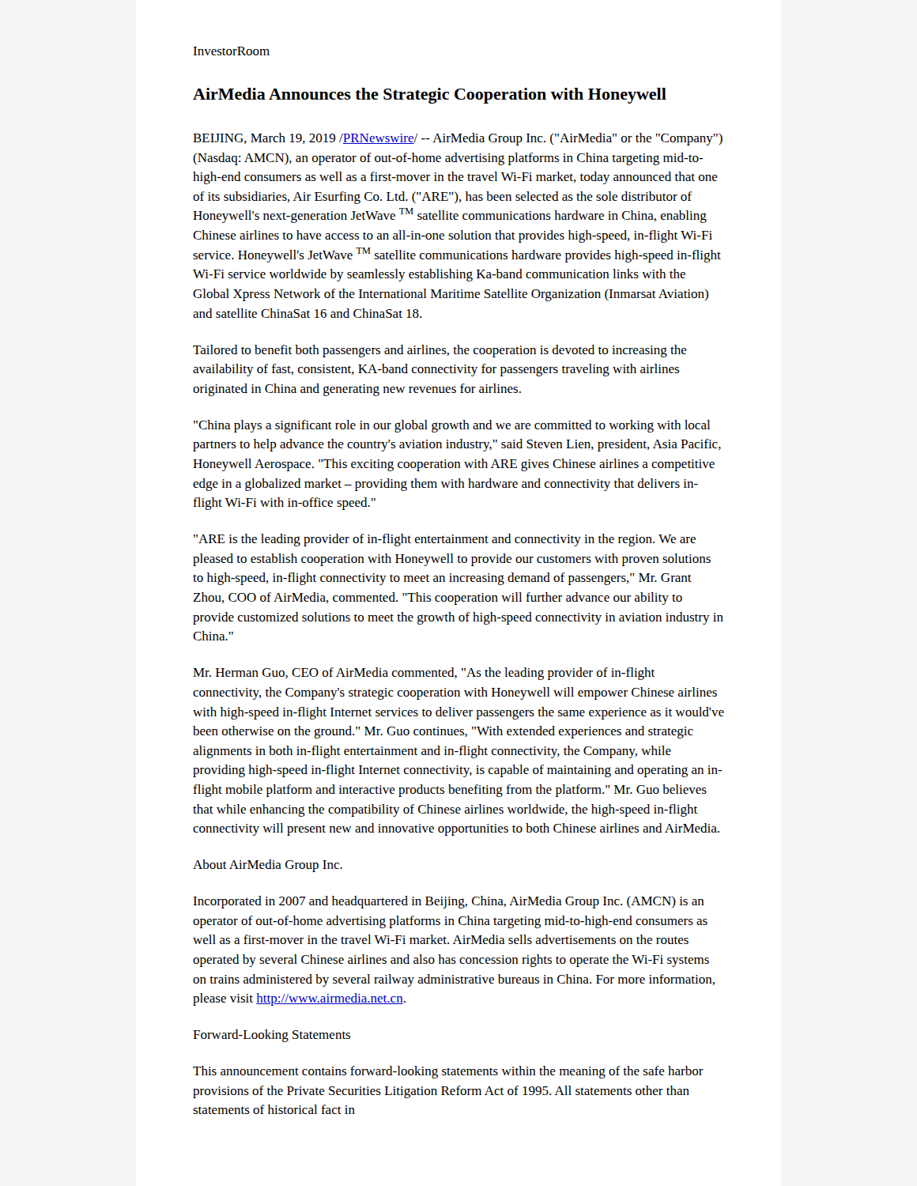InvestorRoom
AirMedia Announces the Strategic Cooperation with Honeywell
BEIJING, March 19, 2019 /PRNewswire/ -- AirMedia Group Inc. ("AirMedia" or the "Company") (Nasdaq: AMCN), an operator of out-of-home advertising platforms in China targeting mid-to-high-end consumers as well as a first-mover in the travel Wi-Fi market, today announced that one of its subsidiaries, Air Esurfing Co. Ltd. ("ARE"), has been selected as the sole distributor of Honeywell's next-generation JetWave TM satellite communications hardware in China, enabling Chinese airlines to have access to an all-in-one solution that provides high-speed, in-flight Wi-Fi service. Honeywell's JetWave TM satellite communications hardware provides high-speed in-flight Wi-Fi service worldwide by seamlessly establishing Ka-band communication links with the Global Xpress Network of the International Maritime Satellite Organization (Inmarsat Aviation) and satellite ChinaSat 16 and ChinaSat 18.
Tailored to benefit both passengers and airlines, the cooperation is devoted to increasing the availability of fast, consistent, KA-band connectivity for passengers traveling with airlines originated in China and generating new revenues for airlines.
"China plays a significant role in our global growth and we are committed to working with local partners to help advance the country's aviation industry," said Steven Lien, president, Asia Pacific, Honeywell Aerospace. "This exciting cooperation with ARE gives Chinese airlines a competitive edge in a globalized market – providing them with hardware and connectivity that delivers in-flight Wi-Fi with in-office speed."
"ARE is the leading provider of in-flight entertainment and connectivity in the region. We are pleased to establish cooperation with Honeywell to provide our customers with proven solutions to high-speed, in-flight connectivity to meet an increasing demand of passengers," Mr. Grant Zhou, COO of AirMedia, commented. "This cooperation will further advance our ability to provide customized solutions to meet the growth of high-speed connectivity in aviation industry in China."
Mr. Herman Guo, CEO of AirMedia commented, "As the leading provider of in-flight connectivity, the Company's strategic cooperation with Honeywell will empower Chinese airlines with high-speed in-flight Internet services to deliver passengers the same experience as it would've been otherwise on the ground." Mr. Guo continues, "With extended experiences and strategic alignments in both in-flight entertainment and in-flight connectivity, the Company, while providing high-speed in-flight Internet connectivity, is capable of maintaining and operating an in-flight mobile platform and interactive products benefiting from the platform." Mr. Guo believes that while enhancing the compatibility of Chinese airlines worldwide, the high-speed in-flight connectivity will present new and innovative opportunities to both Chinese airlines and AirMedia.
About AirMedia Group Inc.
Incorporated in 2007 and headquartered in Beijing, China, AirMedia Group Inc. (AMCN) is an operator of out-of-home advertising platforms in China targeting mid-to-high-end consumers as well as a first-mover in the travel Wi-Fi market. AirMedia sells advertisements on the routes operated by several Chinese airlines and also has concession rights to operate the Wi-Fi systems on trains administered by several railway administrative bureaus in China. For more information, please visit http://www.airmedia.net.cn.
Forward-Looking Statements
This announcement contains forward-looking statements within the meaning of the safe harbor provisions of the Private Securities Litigation Reform Act of 1995. All statements other than statements of historical fact in